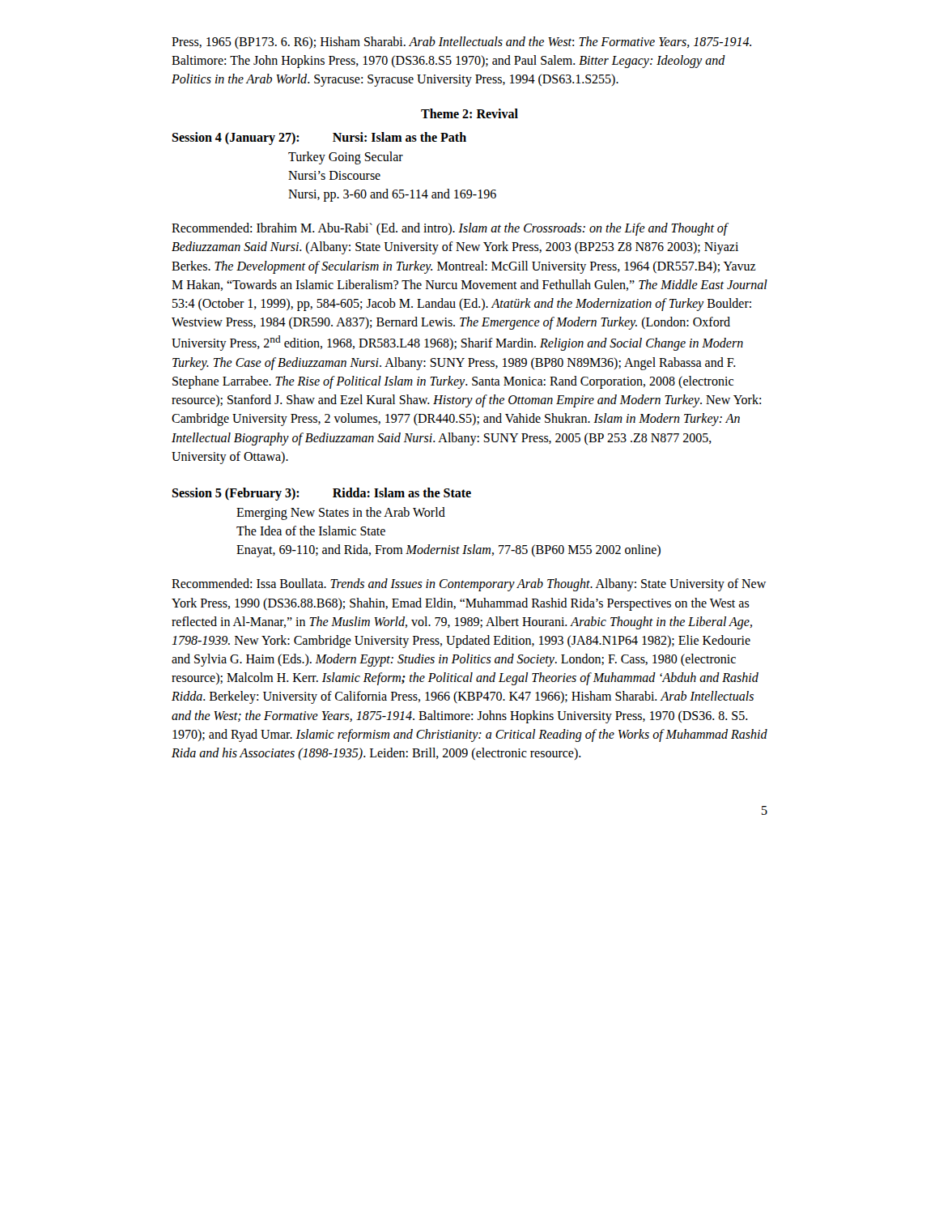Press, 1965 (BP173. 6. R6); Hisham Sharabi. Arab Intellectuals and the West: The Formative Years, 1875-1914. Baltimore: The John Hopkins Press, 1970 (DS36.8.S5 1970); and Paul Salem. Bitter Legacy: Ideology and Politics in the Arab World. Syracuse: Syracuse University Press, 1994 (DS63.1.S255).
Theme 2: Revival
Session 4 (January 27):Nursi: Islam as the Path
Turkey Going Secular
Nursi’s Discourse
Nursi, pp. 3-60 and 65-114 and 169-196
Recommended: Ibrahim M. Abu-Rabi` (Ed. and intro). Islam at the Crossroads: on the Life and Thought of Bediuzzaman Said Nursi. (Albany: State University of New York Press, 2003 (BP253 Z8 N876 2003); Niyazi Berkes. The Development of Secularism in Turkey. Montreal: McGill University Press, 1964 (DR557.B4); Yavuz M Hakan, “Towards an Islamic Liberalism? The Nurcu Movement and Fethullah Gulen,” The Middle East Journal 53:4 (October 1, 1999), pp, 584-605; Jacob M. Landau (Ed.). Atatürk and the Modernization of Turkey Boulder: Westview Press, 1984 (DR590. A837); Bernard Lewis. The Emergence of Modern Turkey. (London: Oxford University Press, 2nd edition, 1968, DR583.L48 1968); Sharif Mardin. Religion and Social Change in Modern Turkey. The Case of Bediuzzaman Nursi. Albany: SUNY Press, 1989 (BP80 N89M36); Angel Rabassa and F. Stephane Larrabee. The Rise of Political Islam in Turkey. Santa Monica: Rand Corporation, 2008 (electronic resource); Stanford J. Shaw and Ezel Kural Shaw. History of the Ottoman Empire and Modern Turkey. New York: Cambridge University Press, 2 volumes, 1977 (DR440.S5); and Vahide Shukran. Islam in Modern Turkey: An Intellectual Biography of Bediuzzaman Said Nursi. Albany: SUNY Press, 2005 (BP 253 .Z8 N877 2005, University of Ottawa).
Session 5 (February 3):Ridda: Islam as the State
Emerging New States in the Arab World
The Idea of the Islamic State
Enayat, 69-110; and Rida, From Modernist Islam, 77-85 (BP60 M55 2002 online)
Recommended: Issa Boullata. Trends and Issues in Contemporary Arab Thought. Albany: State University of New York Press, 1990 (DS36.88.B68); Shahin, Emad Eldin, “Muhammad Rashid Rida’s Perspectives on the West as reflected in Al-Manar,” in The Muslim World, vol. 79, 1989; Albert Hourani. Arabic Thought in the Liberal Age, 1798-1939. New York: Cambridge University Press, Updated Edition, 1993 (JA84.N1P64 1982); Elie Kedourie and Sylvia G. Haim (Eds.). Modern Egypt: Studies in Politics and Society. London; F. Cass, 1980 (electronic resource); Malcolm H. Kerr. Islamic Reform; the Political and Legal Theories of Muhammad ‘Abduh and Rashid Ridda. Berkeley: University of California Press, 1966 (KBP470. K47 1966); Hisham Sharabi. Arab Intellectuals and the West; the Formative Years, 1875-1914. Baltimore: Johns Hopkins University Press, 1970 (DS36. 8. S5. 1970); and Ryad Umar. Islamic reformism and Christianity: a Critical Reading of the Works of Muhammad Rashid Rida and his Associates (1898-1935). Leiden: Brill, 2009 (electronic resource).
5